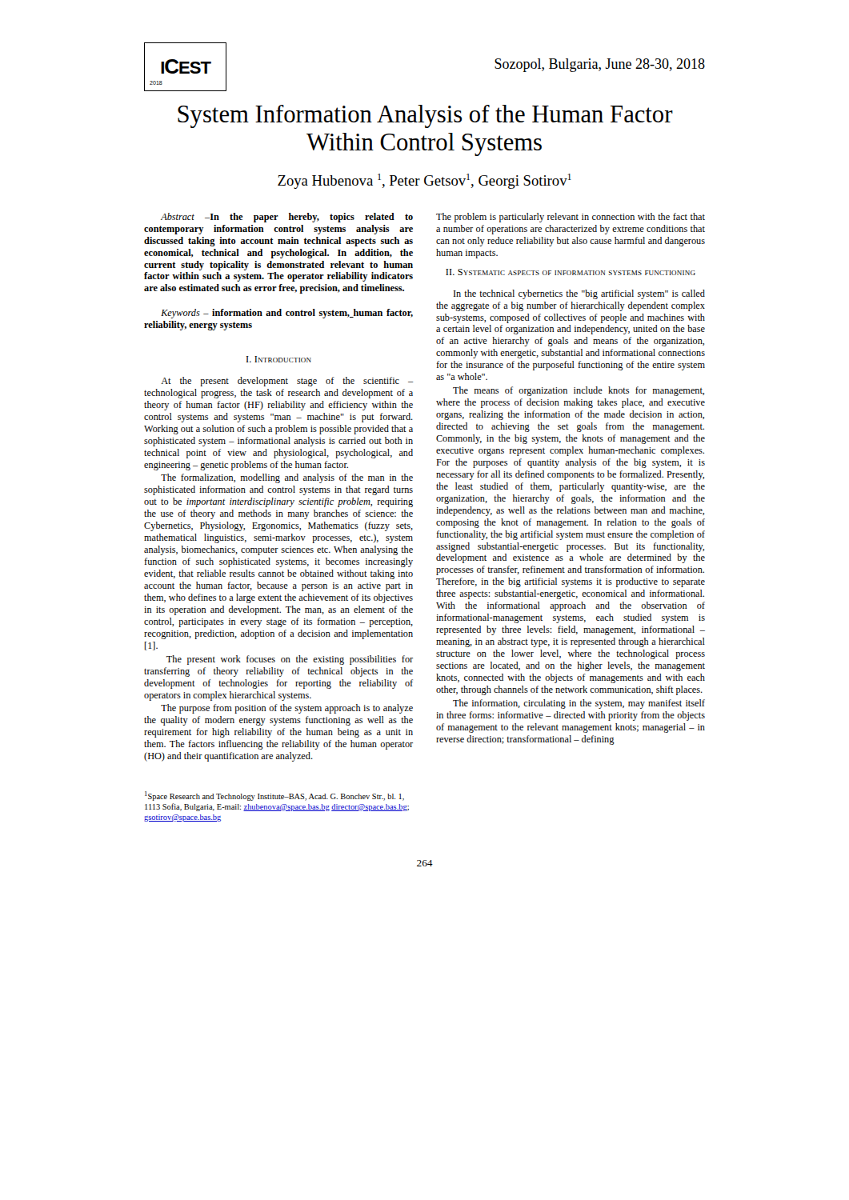ICEST 2018
Sozopol, Bulgaria, June 28-30, 2018
System Information Analysis of the Human Factor
Within Control Systems
Zoya Hubenova 1, Peter Getsov1, Georgi Sotirov1
Abstract –In the paper hereby, topics related to contemporary information control systems analysis are discussed taking into account main technical aspects such as economical, technical and psychological. In addition, the current study topicality is demonstrated relevant to human factor within such a system. The operator reliability indicators are also estimated such as error free, precision, and timeliness.
Keywords – information and control system, human factor, reliability, energy systems
I. Introduction
At the present development stage of the scientific – technological progress, the task of research and development of a theory of human factor (HF) reliability and efficiency within the control systems and systems "man – machine" is put forward. Working out a solution of such a problem is possible provided that a sophisticated system – informational analysis is carried out both in technical point of view and physiological, psychological, and engineering – genetic problems of the human factor.
The formalization, modelling and analysis of the man in the sophisticated information and control systems in that regard turns out to be important interdisciplinary scientific problem, requiring the use of theory and methods in many branches of science: the Cybernetics, Physiology, Ergonomics, Mathematics (fuzzy sets, mathematical linguistics, semi-markov processes, etc.), system analysis, biomechanics, computer sciences etc. When analysing the function of such sophisticated systems, it becomes increasingly evident, that reliable results cannot be obtained without taking into account the human factor, because a person is an active part in them, who defines to a large extent the achievement of its objectives in its operation and development. The man, as an element of the control, participates in every stage of its formation – perception, recognition, prediction, adoption of a decision and implementation [1].
The present work focuses on the existing possibilities for transferring of theory reliability of technical objects in the development of technologies for reporting the reliability of operators in complex hierarchical systems.
The purpose from position of the system approach is to analyze the quality of modern energy systems functioning as well as the requirement for high reliability of the human being as a unit in them. The factors influencing the reliability of the human operator (HO) and their quantification are analyzed.
1Space Research and Technology Institute–BAS, Acad. G. Bonchev Str., bl. 1, 1113 Sofia, Bulgaria, E-mail: zhubenova@space.bas.bg director@space.bas.bg; gsotirov@space.bas.bg
The problem is particularly relevant in connection with the fact that a number of operations are characterized by extreme conditions that can not only reduce reliability but also cause harmful and dangerous human impacts.
II. Systematic aspects of information systems functioning
In the technical cybernetics the "big artificial system" is called the aggregate of a big number of hierarchically dependent complex sub-systems, composed of collectives of people and machines with a certain level of organization and independency, united on the base of an active hierarchy of goals and means of the organization, commonly with energetic, substantial and informational connections for the insurance of the purposeful functioning of the entire system as "a whole".
The means of organization include knots for management, where the process of decision making takes place, and executive organs, realizing the information of the made decision in action, directed to achieving the set goals from the management. Commonly, in the big system, the knots of management and the executive organs represent complex human-mechanic complexes. For the purposes of quantity analysis of the big system, it is necessary for all its defined components to be formalized. Presently, the least studied of them, particularly quantity-wise, are the organization, the hierarchy of goals, the information and the independency, as well as the relations between man and machine, composing the knot of management. In relation to the goals of functionality, the big artificial system must ensure the completion of assigned substantial-energetic processes. But its functionality, development and existence as a whole are determined by the processes of transfer, refinement and transformation of information. Therefore, in the big artificial systems it is productive to separate three aspects: substantial-energetic, economical and informational. With the informational approach and the observation of informational-management systems, each studied system is represented by three levels: field, management, informational – meaning, in an abstract type, it is represented through a hierarchical structure on the lower level, where the technological process sections are located, and on the higher levels, the management knots, connected with the objects of managements and with each other, through channels of the network communication, shift places.
The information, circulating in the system, may manifest itself in three forms: informative – directed with priority from the objects of management to the relevant management knots; managerial – in reverse direction; transformational – defining
264